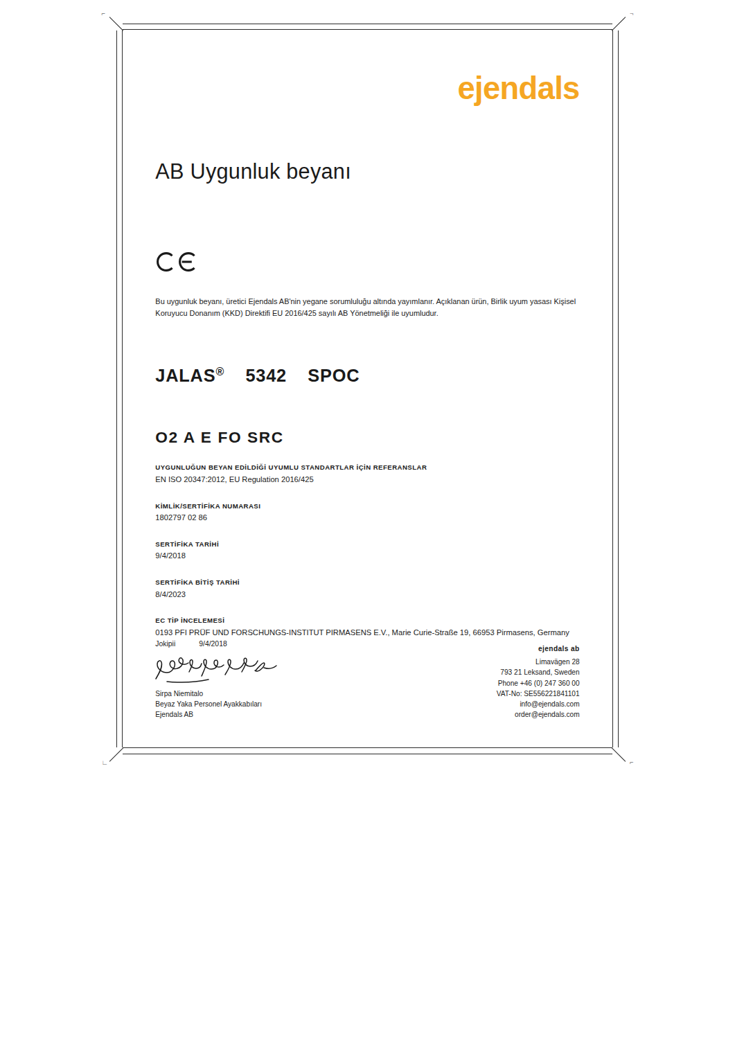⌐ ¬ ∟ ⌐
ejendals
AB Uygunluk beyanı
Bu uygunluk beyanı, üretici Ejendals AB'nin yegane sorumluluğu altında yayımlanır. Açıklanan ürün, Birlik uyum yasası Kişisel Koruyucu Donanım (KKD) Direktifi EU 2016/425 sayılı AB Yönetmeliği ile uyumludur.
JALAS®5342 SPOC
O2 A E FO SRC
Uygunluğun beyan edildiği uyumlu standartlar için referanslar
EN ISO 20347:2012, EU Regulation 2016/425
Kimlik/Sertifika numarası
1802797 02 86
Sertifika tarihi
9/4/2018
Sertifika bitiş tarihi
8/4/2023
EC tip incelemesi
0193 PFI PRÜF UND FORSCHUNGS-INSTITUT PIRMASENS E.V., Marie Curie-Straße 19, 66953 Pirmasens, Germany
Jokipii 9/4/2018
Sirpa Niemitalo
Beyaz Yaka Personel Ayakkabıları
Ejendals AB
ejendals ab
Limavägen 28
793 21 Leksand, Sweden
Phone +46 (0) 247 360 00
VAT-No: SE556221841101
info@ejendals.com
order@ejendals.com